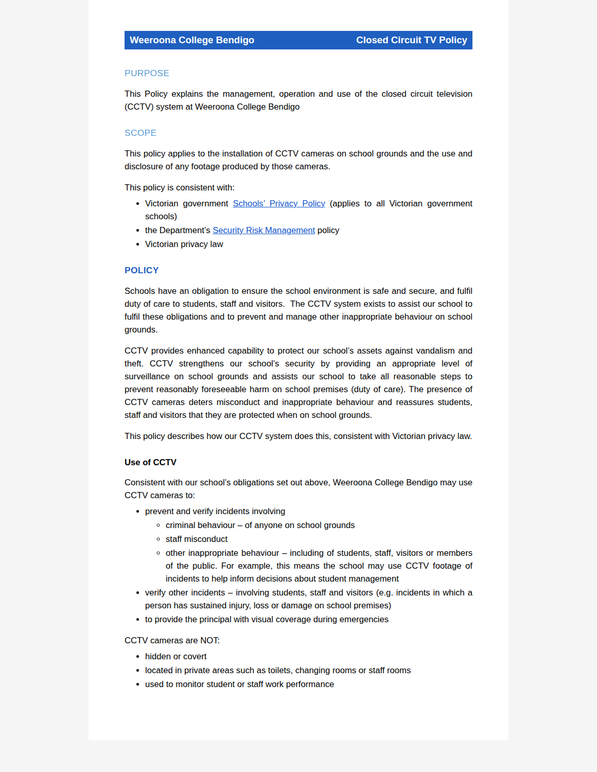Weeroona College Bendigo Closed Circuit TV Policy
PURPOSE
This Policy explains the management, operation and use of the closed circuit television (CCTV) system at Weeroona College Bendigo
SCOPE
This policy applies to the installation of CCTV cameras on school grounds and the use and disclosure of any footage produced by those cameras.
This policy is consistent with:
Victorian government Schools’ Privacy Policy (applies to all Victorian government schools)
the Department’s Security Risk Management policy
Victorian privacy law
POLICY
Schools have an obligation to ensure the school environment is safe and secure, and fulfil duty of care to students, staff and visitors. The CCTV system exists to assist our school to fulfil these obligations and to prevent and manage other inappropriate behaviour on school grounds.
CCTV provides enhanced capability to protect our school’s assets against vandalism and theft. CCTV strengthens our school’s security by providing an appropriate level of surveillance on school grounds and assists our school to take all reasonable steps to prevent reasonably foreseeable harm on school premises (duty of care). The presence of CCTV cameras deters misconduct and inappropriate behaviour and reassures students, staff and visitors that they are protected when on school grounds.
This policy describes how our CCTV system does this, consistent with Victorian privacy law.
Use of CCTV
Consistent with our school’s obligations set out above, Weeroona College Bendigo may use CCTV cameras to:
prevent and verify incidents involving
criminal behaviour – of anyone on school grounds
staff misconduct
other inappropriate behaviour – including of students, staff, visitors or members of the public. For example, this means the school may use CCTV footage of incidents to help inform decisions about student management
verify other incidents – involving students, staff and visitors (e.g. incidents in which a person has sustained injury, loss or damage on school premises)
to provide the principal with visual coverage during emergencies
CCTV cameras are NOT:
hidden or covert
located in private areas such as toilets, changing rooms or staff rooms
used to monitor student or staff work performance